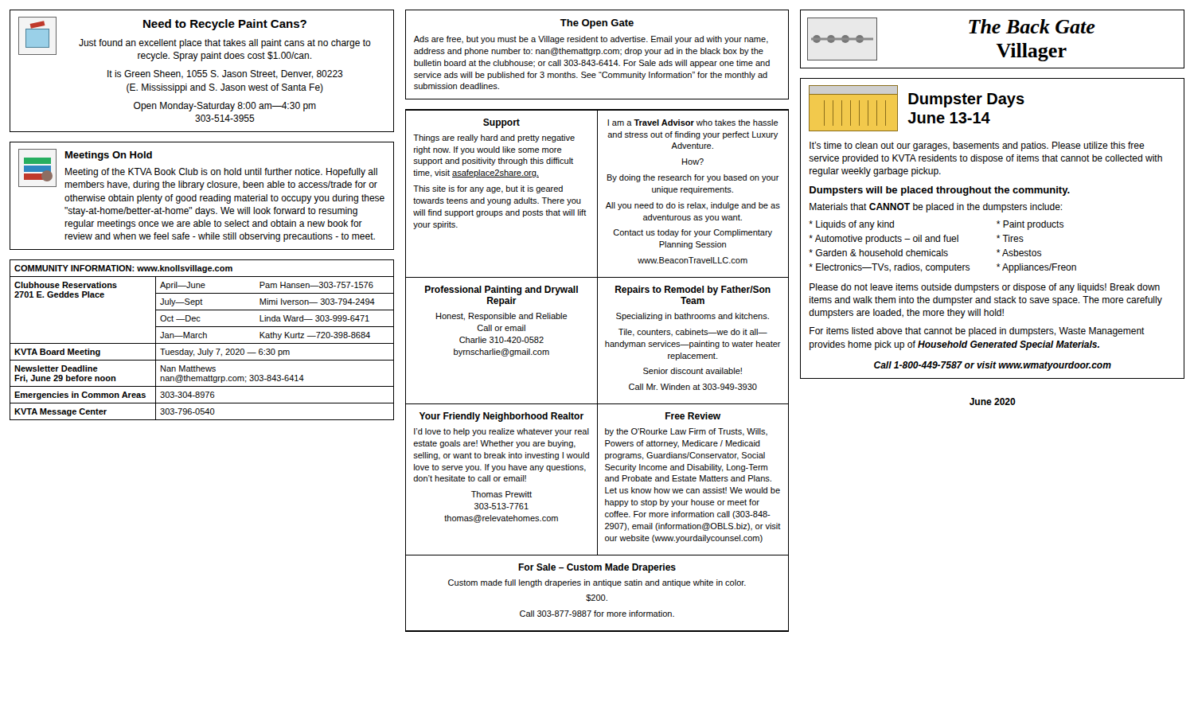Need to Recycle Paint Cans?
Just found an excellent place that takes all paint cans at no charge to recycle. Spray paint does cost $1.00/can.
It is Green Sheen, 1055 S. Jason Street, Denver, 80223
(E. Mississippi and S. Jason west of Santa Fe)
Open Monday-Saturday 8:00 am—4:30 pm
303-514-3955
Meetings On Hold
Meeting of the KTVA Book Club is on hold until further notice. Hopefully all members have, during the library closure, been able to access/trade for or otherwise obtain plenty of good reading material to occupy you during these "stay-at-home/better-at-home" days. We will look forward to resuming regular meetings once we are able to select and obtain a new book for review and when we feel safe - while still observing precautions - to meet.
| COMMUNITY INFORMATION: www.knollsvillage.com |
| --- |
| Clubhouse Reservations 2701 E. Geddes Place | April—June | Pam Hansen—303-757-1576 |
| July—Sept | Mimi Iverson— 303-794-2494 |
| Oct —Dec | Linda Ward— 303-999-6471 |
| Jan—March | Kathy Kurtz —720-398-8684 |
| KVTA Board Meeting | Tuesday, July 7, 2020 — 6:30 pm |
| Newsletter Deadline Fri, June 29 before noon | Nan Matthews nan@themattgrp.com; 303-843-6414 |
| Emergencies in Common Areas | 303-304-8976 |
| KVTA Message Center | 303-796-0540 |
The Open Gate
Ads are free, but you must be a Village resident to advertise. Email your ad with your name, address and phone number to: nan@themattgrp.com; drop your ad in the black box by the bulletin board at the clubhouse; or call 303-843-6414. For Sale ads will appear one time and service ads will be published for 3 months. See “Community Information” for the monthly ad submission deadlines.
Support
Things are really hard and pretty negative right now. If you would like some more support and positivity through this difficult time, visit asafeplace2share.org.
This site is for any age, but it is geared towards teens and young adults. There you will find support groups and posts that will lift your spirits.
I am a Travel Advisor who takes the hassle and stress out of finding your perfect Luxury Adventure.
How?
By doing the research for you based on your unique requirements.
All you need to do is relax, indulge and be as adventurous as you want.
Contact us today for your Complimentary Planning Session
www.BeaconTravelLLC.com
Professional Painting and Drywall Repair
Honest, Responsible and Reliable
Call or email
Charlie 310-420-0582
byrnscharlie@gmail.com
Repairs to Remodel by Father/Son Team
Specializing in bathrooms and kitchens.
Tile, counters, cabinets—we do it all—handyman services—painting to water heater replacement.
Senior discount available!
Call Mr. Winden at 303-949-3930
Your Friendly Neighborhood Realtor
I’d love to help you realize whatever your real estate goals are! Whether you are buying, selling, or want to break into investing I would love to serve you. If you have any questions, don’t hesitate to call or email!
Thomas Prewitt
303-513-7761
thomas@relevatehomes.com
Free Review
by the O'Rourke Law Firm of Trusts, Wills, Powers of attorney, Medicare / Medicaid programs, Guardians/Conservator, Social Security Income and Disability, Long-Term and Probate and Estate Matters and Plans. Let us know how we can assist! We would be happy to stop by your house or meet for coffee. For more information call (303-848-2907), email (information@OBLS.biz), or visit our website (www.yourdailycounsel.com)
For Sale – Custom Made Draperies
Custom made full length draperies in antique satin and antique white in color.
$200.
Call 303-877-9887 for more information.
The Back Gate
Villager
Dumpster Days
June 13-14
It’s time to clean out our garages, basements and patios. Please utilize this free service provided to KVTA residents to dispose of items that cannot be collected with regular weekly garbage pickup.
Dumpsters will be placed throughout the community.
Materials that CANNOT be placed in the dumpsters include:
Liquids of any kind
Paint products
Automotive products – oil and fuel
Tires
Garden & household chemicals
Asbestos
Electronics—TVs, radios, computers
Appliances/Freon
Please do not leave items outside dumpsters or dispose of any liquids! Break down items and walk them into the dumpster and stack to save space. The more carefully dumpsters are loaded, the more they will hold!
For items listed above that cannot be placed in dumpsters, Waste Management provides home pick up of Household Generated Special Materials.
Call 1-800-449-7587 or visit www.wmatyourdoor.com
June 2020